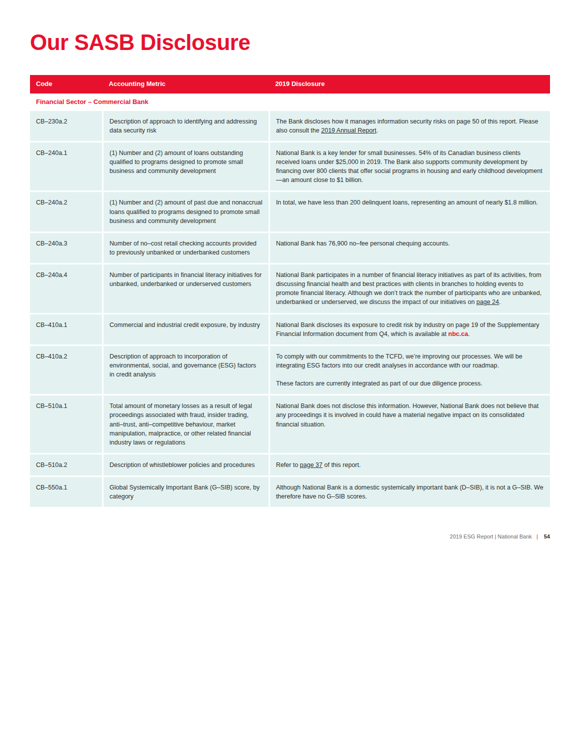Our SASB Disclosure
| Code | Accounting Metric | 2019 Disclosure |
| --- | --- | --- |
| Financial Sector – Commercial Bank |
| CB–230a.2 | Description of approach to identifying and addressing data security risk | The Bank discloses how it manages information security risks on page 50 of this report. Please also consult the 2019 Annual Report . |
| CB–240a.1 | (1) Number and (2) amount of loans outstanding qualified to programs designed to promote small business and community development | National Bank is a key lender for small businesses. 54% of its Canadian business clients received loans under $25,000 in 2019. The Bank also supports community development by financing over 800 clients that offer social programs in housing and early childhood development—an amount close to $1 billion. |
| CB–240a.2 | (1) Number and (2) amount of past due and nonaccrual loans qualified to programs designed to promote small business and community development | In total, we have less than 200 delinquent loans, representing an amount of nearly $1.8 million. |
| CB–240a.3 | Number of no–cost retail checking accounts provided to previously unbanked or underbanked customers | National Bank has 76,900 no–fee personal chequing accounts. |
| CB–240a.4 | Number of participants in financial literacy initiatives for unbanked, underbanked or underserved customers | National Bank participates in a number of financial literacy initiatives as part of its activities, from discussing financial health and best practices with clients in branches to holding events to promote financial literacy. Although we don’t track the number of participants who are unbanked, underbanked or underserved, we discuss the impact of our initiatives on page 24 . |
| CB–410a.1 | Commercial and industrial credit exposure, by industry | National Bank discloses its exposure to credit risk by industry on page 19 of the Supplementary Financial Information document from Q4, which is available at nbc.ca . |
| CB–410a.2 | Description of approach to incorporation of environmental, social, and governance (ESG) factors in credit analysis | To comply with our commitments to the TCFD, we’re improving our processes. We will be integrating ESG factors into our credit analyses in accordance with our roadmap. These factors are currently integrated as part of our due diligence process. |
| CB–510a.1 | Total amount of monetary losses as a result of legal proceedings associated with fraud, insider trading, anti–trust, anti–competitive behaviour, market manipulation, malpractice, or other related financial industry laws or regulations | National Bank does not disclose this information. However, National Bank does not believe that any proceedings it is involved in could have a material negative impact on its consolidated financial situation. |
| CB–510a.2 | Description of whistleblower policies and procedures | Refer to page 37 of this report. |
| CB–550a.1 | Global Systemically Important Bank (G–SIB) score, by category | Although National Bank is a domestic systemically important bank (D–SIB), it is not a G–SIB. We therefore have no G–SIB scores. |
2019 ESG Report | National Bank |54